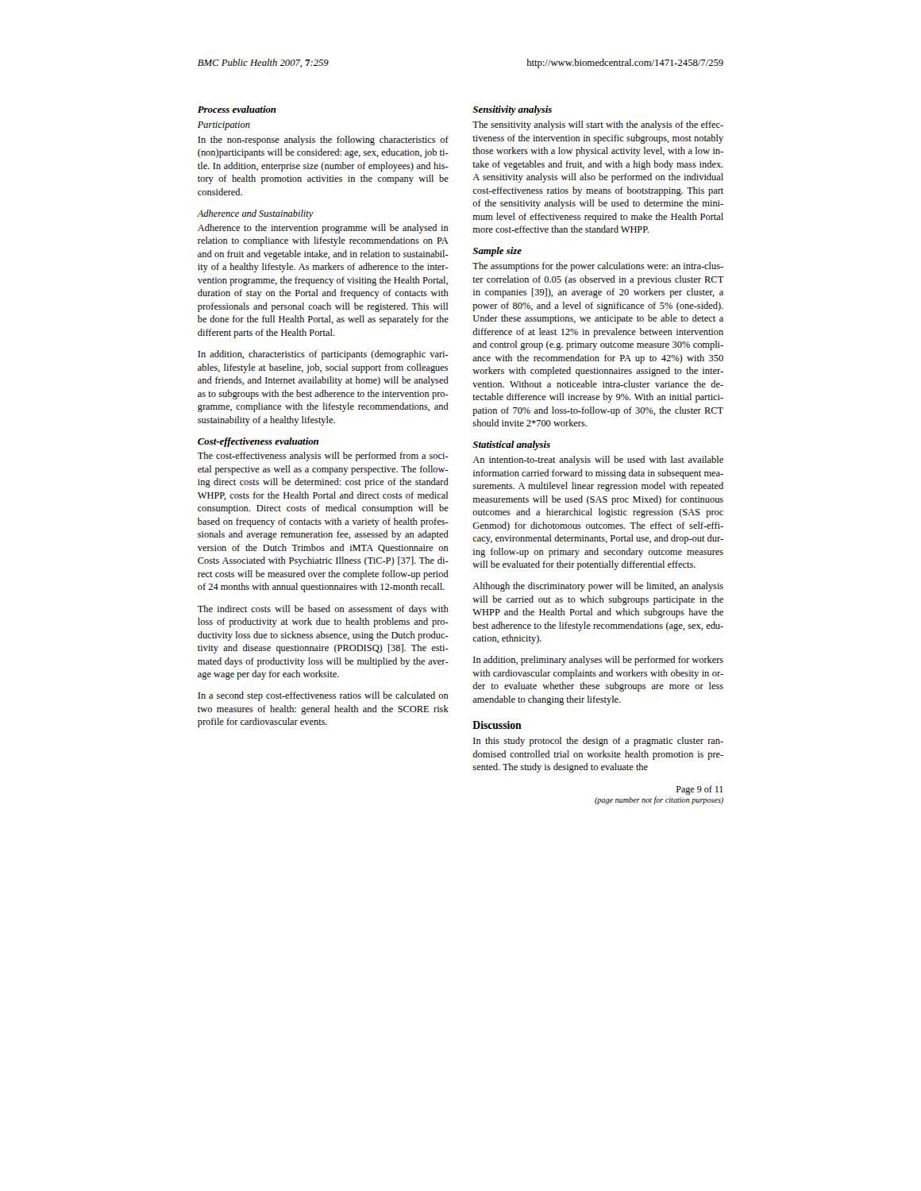BMC Public Health 2007, 7:259
http://www.biomedcentral.com/1471-2458/7/259
Process evaluation
Participation
In the non-response analysis the following characteristics of (non)participants will be considered: age, sex, education, job title. In addition, enterprise size (number of employees) and history of health promotion activities in the company will be considered.
Adherence and Sustainability
Adherence to the intervention programme will be analysed in relation to compliance with lifestyle recommendations on PA and on fruit and vegetable intake, and in relation to sustainability of a healthy lifestyle. As markers of adherence to the intervention programme, the frequency of visiting the Health Portal, duration of stay on the Portal and frequency of contacts with professionals and personal coach will be registered. This will be done for the full Health Portal, as well as separately for the different parts of the Health Portal.
In addition, characteristics of participants (demographic variables, lifestyle at baseline, job, social support from colleagues and friends, and Internet availability at home) will be analysed as to subgroups with the best adherence to the intervention programme, compliance with the lifestyle recommendations, and sustainability of a healthy lifestyle.
Cost-effectiveness evaluation
The cost-effectiveness analysis will be performed from a societal perspective as well as a company perspective. The following direct costs will be determined: cost price of the standard WHPP, costs for the Health Portal and direct costs of medical consumption. Direct costs of medical consumption will be based on frequency of contacts with a variety of health professionals and average remuneration fee, assessed by an adapted version of the Dutch Trimbos and iMTA Questionnaire on Costs Associated with Psychiatric Illness (TiC-P) [37]. The direct costs will be measured over the complete follow-up period of 24 months with annual questionnaires with 12-month recall.
The indirect costs will be based on assessment of days with loss of productivity at work due to health problems and productivity loss due to sickness absence, using the Dutch productivity and disease questionnaire (PRODISQ) [38]. The estimated days of productivity loss will be multiplied by the average wage per day for each worksite.
In a second step cost-effectiveness ratios will be calculated on two measures of health: general health and the SCORE risk profile for cardiovascular events.
Sensitivity analysis
The sensitivity analysis will start with the analysis of the effectiveness of the intervention in specific subgroups, most notably those workers with a low physical activity level, with a low intake of vegetables and fruit, and with a high body mass index. A sensitivity analysis will also be performed on the individual cost-effectiveness ratios by means of bootstrapping. This part of the sensitivity analysis will be used to determine the minimum level of effectiveness required to make the Health Portal more cost-effective than the standard WHPP.
Sample size
The assumptions for the power calculations were: an intra-cluster correlation of 0.05 (as observed in a previous cluster RCT in companies [39]), an average of 20 workers per cluster, a power of 80%, and a level of significance of 5% (one-sided). Under these assumptions, we anticipate to be able to detect a difference of at least 12% in prevalence between intervention and control group (e.g. primary outcome measure 30% compliance with the recommendation for PA up to 42%) with 350 workers with completed questionnaires assigned to the intervention. Without a noticeable intra-cluster variance the detectable difference will increase by 9%. With an initial participation of 70% and loss-to-follow-up of 30%, the cluster RCT should invite 2*700 workers.
Statistical analysis
An intention-to-treat analysis will be used with last available information carried forward to missing data in subsequent measurements. A multilevel linear regression model with repeated measurements will be used (SAS proc Mixed) for continuous outcomes and a hierarchical logistic regression (SAS proc Genmod) for dichotomous outcomes. The effect of self-efficacy, environmental determinants, Portal use, and drop-out during follow-up on primary and secondary outcome measures will be evaluated for their potentially differential effects.
Although the discriminatory power will be limited, an analysis will be carried out as to which subgroups participate in the WHPP and the Health Portal and which subgroups have the best adherence to the lifestyle recommendations (age, sex, education, ethnicity).
In addition, preliminary analyses will be performed for workers with cardiovascular complaints and workers with obesity in order to evaluate whether these subgroups are more or less amendable to changing their lifestyle.
Discussion
In this study protocol the design of a pragmatic cluster randomised controlled trial on worksite health promotion is presented. The study is designed to evaluate the
Page 9 of 11
(page number not for citation purposes)